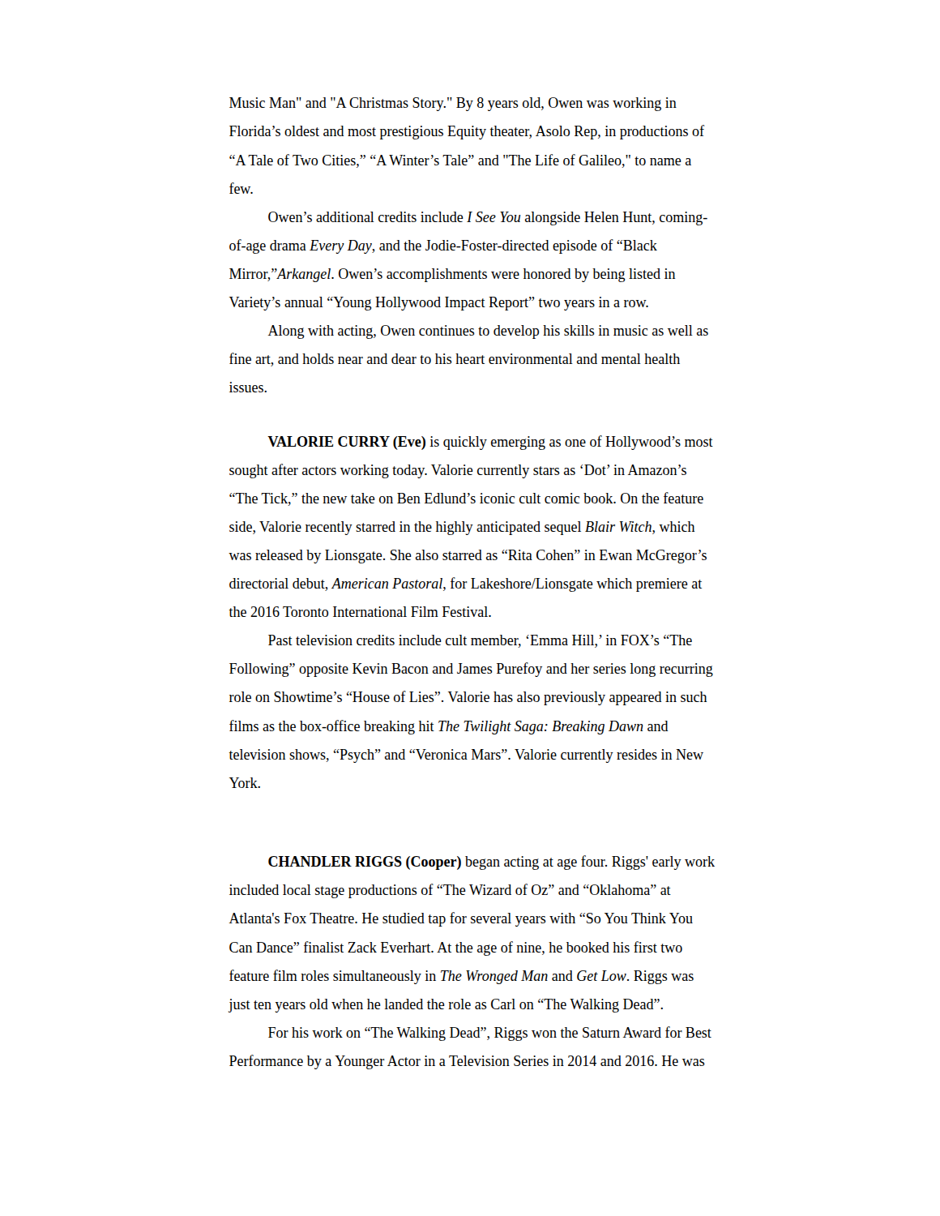Music Man" and "A Christmas Story." By 8 years old, Owen was working in Florida’s oldest and most prestigious Equity theater, Asolo Rep, in productions of “A Tale of Two Cities,” “A Winter’s Tale” and "The Life of Galileo," to name a few.
Owen’s additional credits include I See You alongside Helen Hunt, coming-of-age drama Every Day, and the Jodie-Foster-directed episode of “Black Mirror,”Arkangel. Owen’s accomplishments were honored by being listed in Variety’s annual “Young Hollywood Impact Report” two years in a row.
Along with acting, Owen continues to develop his skills in music as well as fine art, and holds near and dear to his heart environmental and mental health issues.
VALORIE CURRY (Eve) is quickly emerging as one of Hollywood’s most sought after actors working today. Valorie currently stars as ‘Dot’ in Amazon’s “The Tick,” the new take on Ben Edlund’s iconic cult comic book. On the feature side, Valorie recently starred in the highly anticipated sequel Blair Witch, which was released by Lionsgate. She also starred as “Rita Cohen” in Ewan McGregor’s directorial debut, American Pastoral, for Lakeshore/Lionsgate which premiere at the 2016 Toronto International Film Festival.
Past television credits include cult member, ‘Emma Hill,’ in FOX’s “The Following” opposite Kevin Bacon and James Purefoy and her series long recurring role on Showtime’s “House of Lies”. Valorie has also previously appeared in such films as the box-office breaking hit The Twilight Saga: Breaking Dawn and television shows, “Psych” and “Veronica Mars”. Valorie currently resides in New York.
CHANDLER RIGGS (Cooper) began acting at age four. Riggs' early work included local stage productions of “The Wizard of Oz” and “Oklahoma” at Atlanta's Fox Theatre. He studied tap for several years with “So You Think You Can Dance” finalist Zack Everhart. At the age of nine, he booked his first two feature film roles simultaneously in The Wronged Man and Get Low. Riggs was just ten years old when he landed the role as Carl on “The Walking Dead”.
For his work on “The Walking Dead”, Riggs won the Saturn Award for Best Performance by a Younger Actor in a Television Series in 2014 and 2016. He was